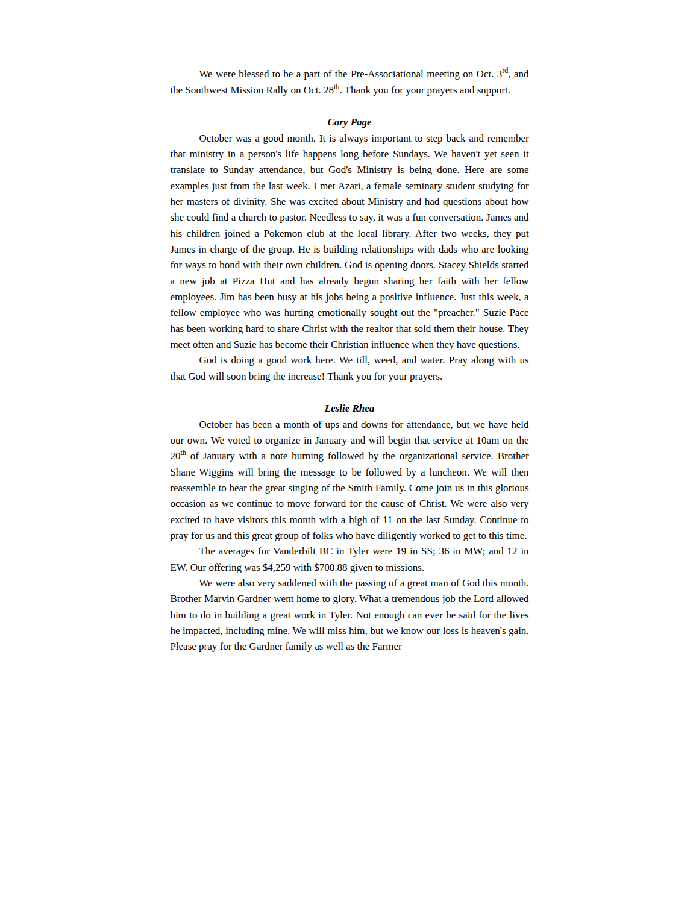We were blessed to be a part of the Pre-Associational meeting on Oct. 3rd, and the Southwest Mission Rally on Oct. 28th. Thank you for your prayers and support.
Cory Page
October was a good month. It is always important to step back and remember that ministry in a person's life happens long before Sundays. We haven't yet seen it translate to Sunday attendance, but God's Ministry is being done. Here are some examples just from the last week. I met Azari, a female seminary student studying for her masters of divinity. She was excited about Ministry and had questions about how she could find a church to pastor. Needless to say, it was a fun conversation. James and his children joined a Pokemon club at the local library. After two weeks, they put James in charge of the group. He is building relationships with dads who are looking for ways to bond with their own children. God is opening doors. Stacey Shields started a new job at Pizza Hut and has already begun sharing her faith with her fellow employees. Jim has been busy at his jobs being a positive influence. Just this week, a fellow employee who was hurting emotionally sought out the "preacher." Suzie Pace has been working hard to share Christ with the realtor that sold them their house. They meet often and Suzie has become their Christian influence when they have questions.
God is doing a good work here. We till, weed, and water. Pray along with us that God will soon bring the increase! Thank you for your prayers.
Leslie Rhea
October has been a month of ups and downs for attendance, but we have held our own. We voted to organize in January and will begin that service at 10am on the 20th of January with a note burning followed by the organizational service. Brother Shane Wiggins will bring the message to be followed by a luncheon. We will then reassemble to hear the great singing of the Smith Family. Come join us in this glorious occasion as we continue to move forward for the cause of Christ. We were also very excited to have visitors this month with a high of 11 on the last Sunday. Continue to pray for us and this great group of folks who have diligently worked to get to this time.
The averages for Vanderbilt BC in Tyler were 19 in SS; 36 in MW; and 12 in EW. Our offering was $4,259 with $708.88 given to missions.
We were also very saddened with the passing of a great man of God this month. Brother Marvin Gardner went home to glory. What a tremendous job the Lord allowed him to do in building a great work in Tyler. Not enough can ever be said for the lives he impacted, including mine. We will miss him, but we know our loss is heaven's gain. Please pray for the Gardner family as well as the Farmer